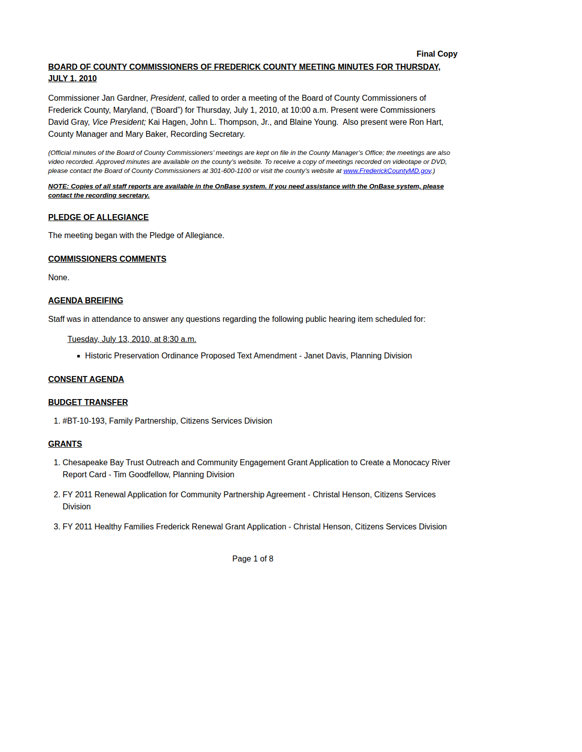Final Copy
BOARD OF COUNTY COMMISSIONERS OF FREDERICK COUNTY MEETING MINUTES FOR THURSDAY, JULY 1, 2010
Commissioner Jan Gardner, President, called to order a meeting of the Board of County Commissioners of Frederick County, Maryland, (“Board”) for Thursday, July 1, 2010, at 10:00 a.m. Present were Commissioners David Gray, Vice President; Kai Hagen, John L. Thompson, Jr., and Blaine Young. Also present were Ron Hart, County Manager and Mary Baker, Recording Secretary.
(Official minutes of the Board of County Commissioners’ meetings are kept on file in the County Manager’s Office; the meetings are also video recorded. Approved minutes are available on the county’s website. To receive a copy of meetings recorded on videotape or DVD, please contact the Board of County Commissioners at 301-600-1100 or visit the county’s website at www.FrederickCountyMD.gov.)
NOTE: Copies of all staff reports are available in the OnBase system. If you need assistance with the OnBase system, please contact the recording secretary.
PLEDGE OF ALLEGIANCE
The meeting began with the Pledge of Allegiance.
COMMISSIONERS COMMENTS
None.
AGENDA BREIFING
Staff was in attendance to answer any questions regarding the following public hearing item scheduled for:
Tuesday, July 13, 2010, at 8:30 a.m.
Historic Preservation Ordinance Proposed Text Amendment - Janet Davis, Planning Division
CONSENT AGENDA
BUDGET TRANSFER
#BT-10-193, Family Partnership, Citizens Services Division
GRANTS
Chesapeake Bay Trust Outreach and Community Engagement Grant Application to Create a Monocacy River Report Card - Tim Goodfellow, Planning Division
FY 2011 Renewal Application for Community Partnership Agreement - Christal Henson, Citizens Services Division
FY 2011 Healthy Families Frederick Renewal Grant Application - Christal Henson, Citizens Services Division
Page 1 of 8